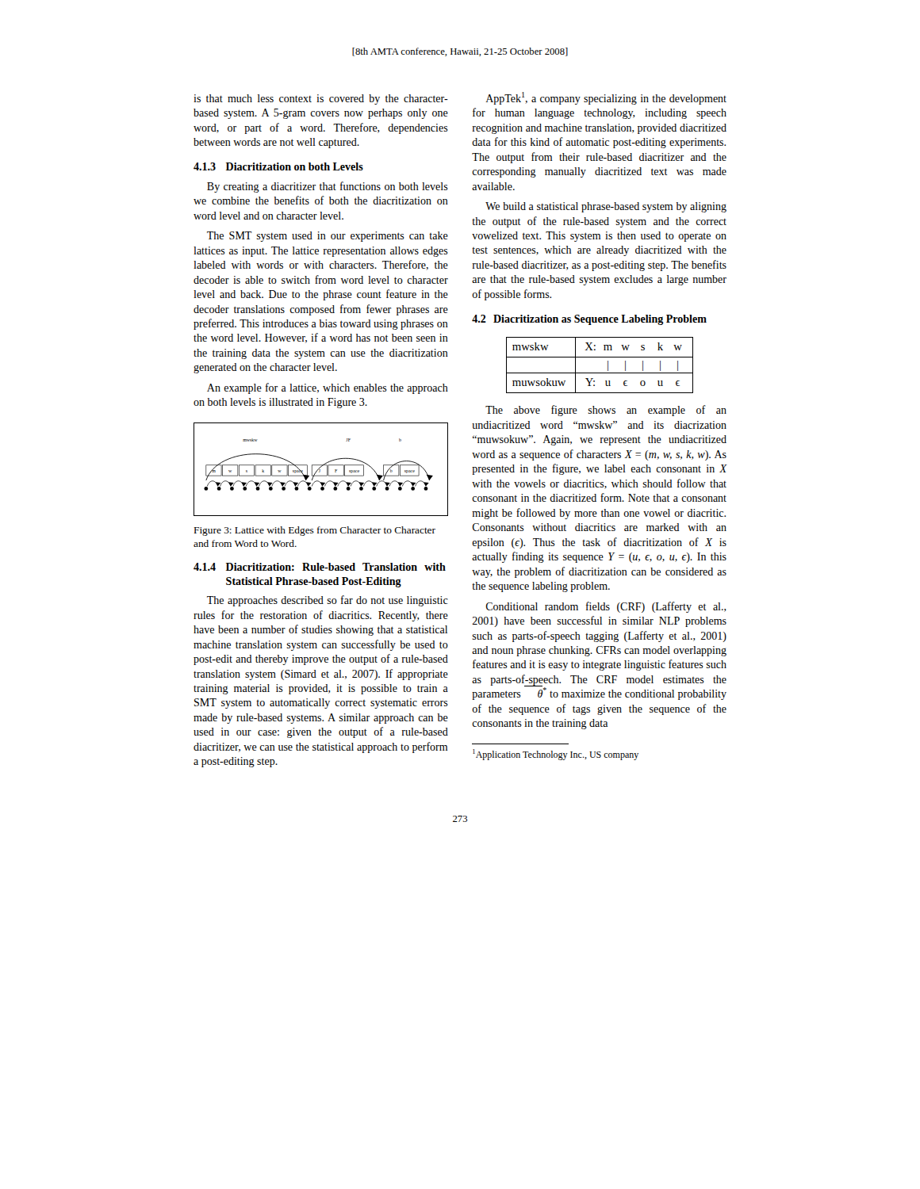[8th AMTA conference, Hawaii, 21-25 October 2008]
is that much less context is covered by the character-based system. A 5-gram covers now perhaps only one word, or part of a word. Therefore, dependencies between words are not well captured.
4.1.3 Diacritization on both Levels
By creating a diacritizer that functions on both levels we combine the benefits of both the diacritization on word level and on character level.
The SMT system used in our experiments can take lattices as input. The lattice representation allows edges labeled with words or with characters. Therefore, the decoder is able to switch from word level to character level and back. Due to the phrase count feature in the decoder translations composed from fewer phrases are preferred. This introduces a bias toward using phrases on the word level. However, if a word has not been seen in the training data the system can use the diacritization generated on the character level.
An example for a lattice, which enables the approach on both levels is illustrated in Figure 3.
mwskw JF b m w s k w space J F space b space
Figure 3: Lattice with Edges from Character to Character and from Word to Word.
4.1.4 Diacritization: Rule-based Translation with Statistical Phrase-based Post-Editing
The approaches described so far do not use linguistic rules for the restoration of diacritics. Recently, there have been a number of studies showing that a statistical machine translation system can successfully be used to post-edit and thereby improve the output of a rule-based translation system (Simard et al., 2007). If appropriate training material is provided, it is possible to train a SMT system to automatically correct systematic errors made by rule-based systems. A similar approach can be used in our case: given the output of a rule-based diacritizer, we can use the statistical approach to perform a post-editing step.
AppTek1, a company specializing in the development for human language technology, including speech recognition and machine translation, provided diacritized data for this kind of automatic post-editing experiments. The output from their rule-based diacritizer and the corresponding manually diacritized text was made available.
We build a statistical phrase-based system by aligning the output of the rule-based system and the correct vowelized text. This system is then used to operate on test sentences, which are already diacritized with the rule-based diacritizer, as a post-editing step. The benefits are that the rule-based system excludes a large number of possible forms.
4.2 Diacritization as Sequence Labeling Problem
| mwskw | X: m w s k w |
| | / / / / / |
| muwsokuw | Y: u ϵ o u ϵ |
The above figure shows an example of an undiacritized word “mwskw” and its diacrization “muwsokuw”. Again, we represent the undiacritized word as a sequence of characters X = (m, w, s, k, w). As presented in the figure, we label each consonant in X with the vowels or diacritics, which should follow that consonant in the diacritized form. Note that a consonant might be followed by more than one vowel or diacritic. Consonants without diacritics are marked with an epsilon (ϵ). Thus the task of diacritization of X is actually finding its sequence Y = (u, ϵ, o, u, ϵ). In this way, the problem of diacritization can be considered as the sequence labeling problem.
Conditional random fields (CRF) (Lafferty et al., 2001) have been successful in similar NLP problems such as parts-of-speech tagging (Lafferty et al., 2001) and noun phrase chunking. CFRs can model overlapping features and it is easy to integrate linguistic features such as parts-of-speech. The CRF model estimates the parameters θ* to maximize the conditional probability of the sequence of tags given the sequence of the consonants in the training data
1Application Technology Inc., US company
273